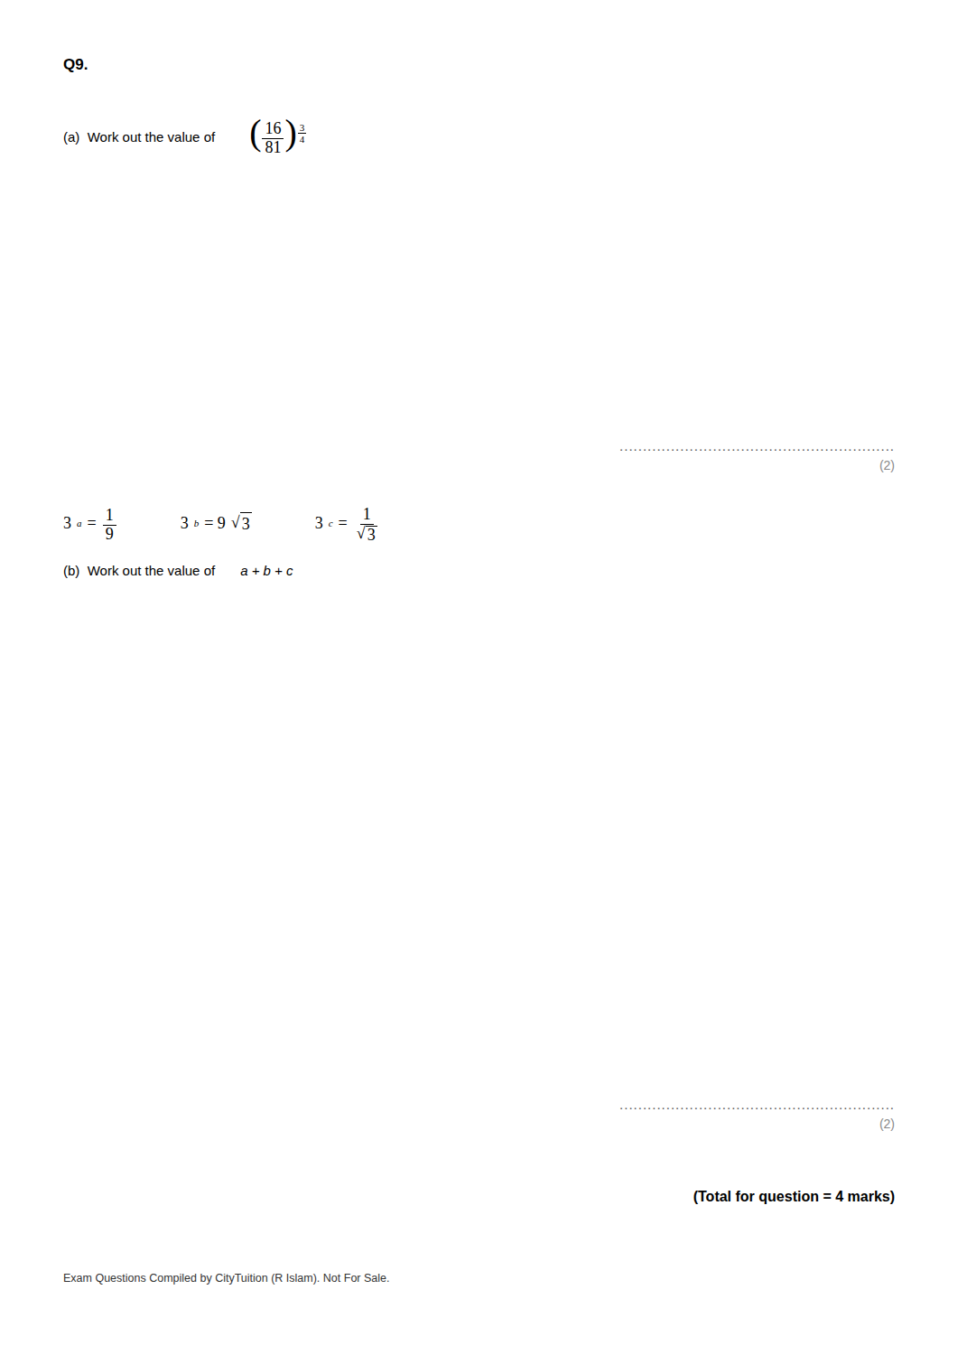Q9.
(a) Work out the value of ( 16 81 ) 3 4
...........................................................
(2)
3a = 19 3b = 9 √3 3c = 1 √3
(b) Work out the value of a + b + c
...........................................................
(2)
(Total for question = 4 marks)
Exam Questions Compiled by CityTuition (R Islam). Not For Sale.